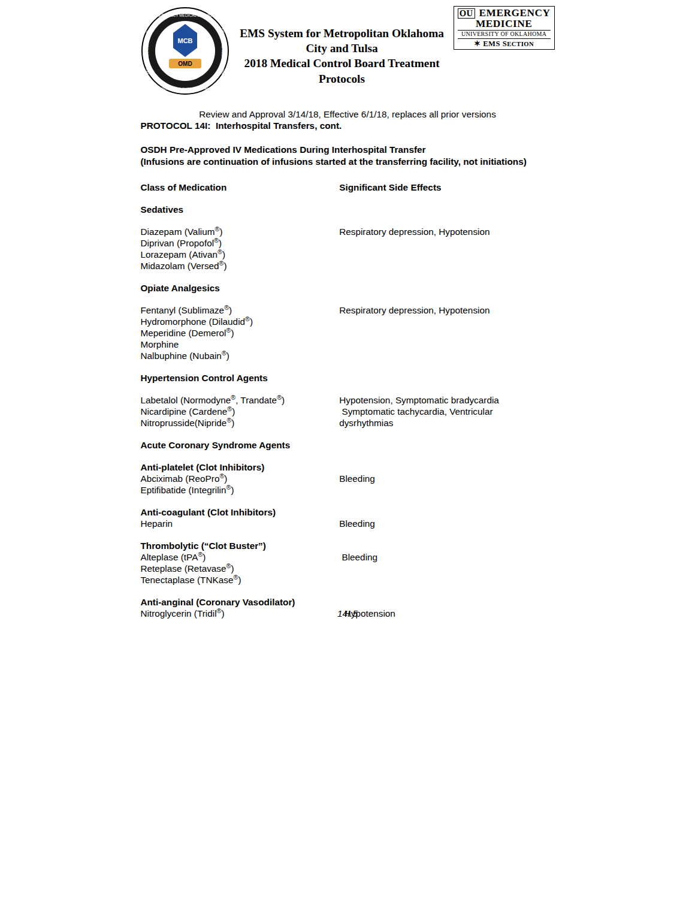MCB OMD EMERGENCY MEDICAL SERVICES METROPOLITAN OKLAHOMA CITY AND TULSA MEDICAL CONTROL BOARD OFFICE OF THE MEDICAL DIRECTOR
EMS System for Metropolitan Oklahoma City and Tulsa
2018 Medical Control Board Treatment Protocols
OU EMERGENCY
MEDICINE
UNIVERSITY OF OKLAHOMA
✶ EMS SECTION
Review and Approval 3/14/18, Effective 6/1/18, replaces all prior versions
PROTOCOL 14I: Interhospital Transfers, cont.
OSDH Pre-Approved IV Medications During Interhospital Transfer
(Infusions are continuation of infusions started at the transferring facility, not initiations)
| Class of Medication | Significant Side Effects |
| Sedatives | |
| Diazepam (Valium ® ) | Respiratory depression, Hypotension |
| Diprivan (Propofol ® ) | |
| Lorazepam (Ativan ® ) | |
| Midazolam (Versed ® ) | |
| Opiate Analgesics | |
| Fentanyl (Sublimaze ® ) | Respiratory depression, Hypotension |
| Hydromorphone (Dilaudid ® ) | |
| Meperidine (Demerol ® ) | |
| Morphine | |
| Nalbuphine (Nubain ® ) | |
| Hypertension Control Agents | |
| Labetalol (Normodyne ® , Trandate ® ) | Hypotension, Symptomatic bradycardia |
| Nicardipine (Cardene ® ) | Symptomatic tachycardia, Ventricular |
| Nitroprusside(Nipride ® ) | dysrhythmias |
| Acute Coronary Syndrome Agents | |
| Anti-platelet (Clot Inhibitors) | |
| Abciximab (ReoPro ® ) | Bleeding |
| Eptifibatide (Integrilin ® ) | |
| Anti-coagulant (Clot Inhibitors) | |
| Heparin | Bleeding |
| Thrombolytic (“Clot Buster”) | |
| Alteplase (tPA ® ) | Bleeding |
| Reteplase (Retavase ® ) | |
| Tenectaplase (TNKase ® ) | |
| Anti-anginal (Coronary Vasodilator) | |
| Nitroglycerin (Tridil ® ) | Hypotension |
14I.5